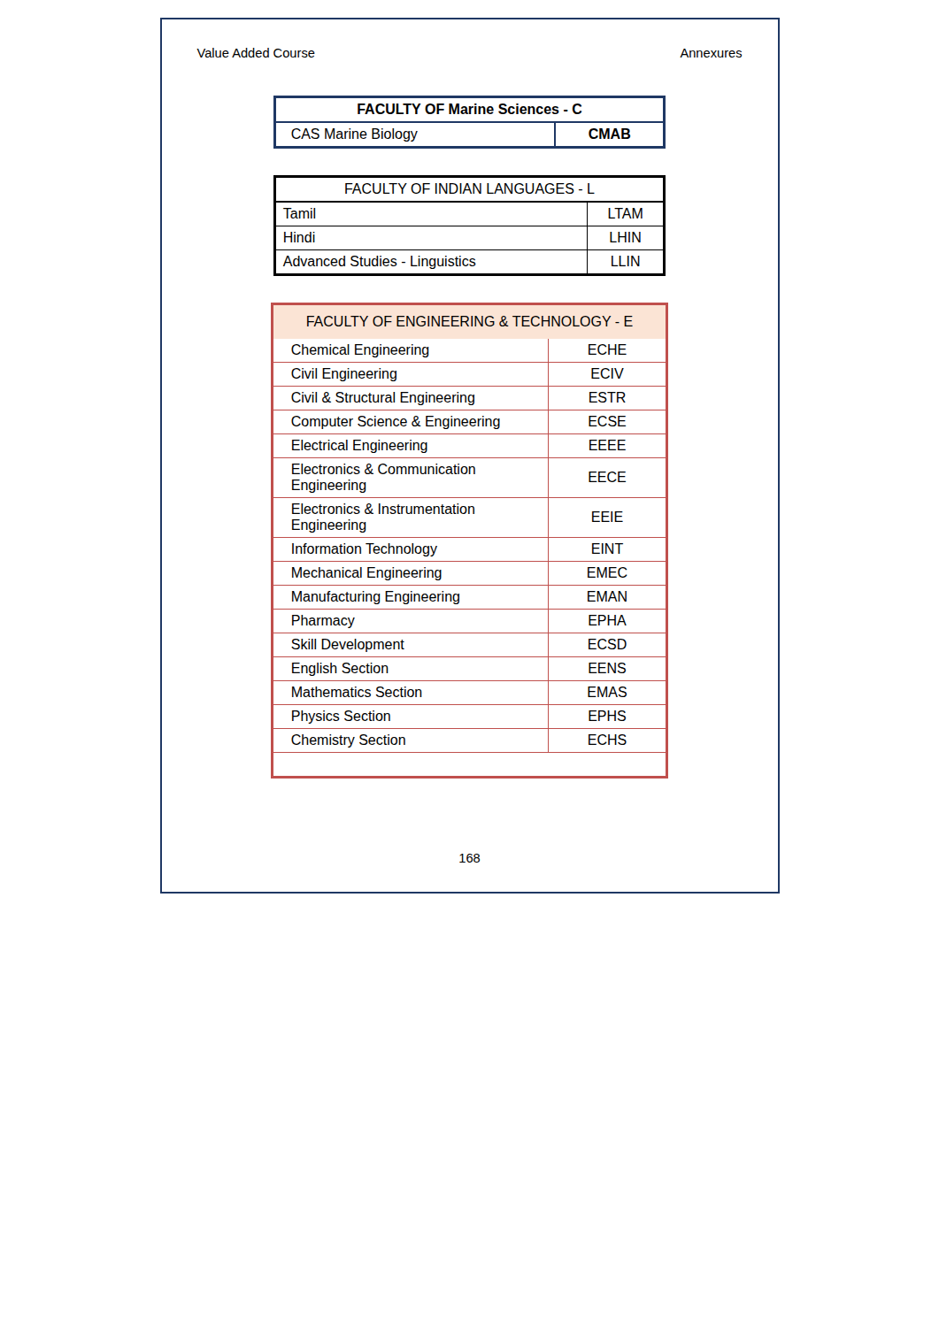Value Added Course Annexures
| FACULTY OF Marine Sciences - C |
| CAS Marine Biology | CMAB |
| FACULTY OF INDIAN LANGUAGES - L |
| Tamil | LTAM |
| Hindi | LHIN |
| Advanced Studies - Linguistics | LLIN |
| FACULTY OF ENGINEERING & TECHNOLOGY - E |
| Chemical Engineering | ECHE |
| Civil Engineering | ECIV |
| Civil & Structural Engineering | ESTR |
| Computer Science & Engineering | ECSE |
| Electrical Engineering | EEEE |
| Electronics & Communication Engineering | EECE |
| Electronics & Instrumentation Engineering | EEIE |
| Information Technology | EINT |
| Mechanical Engineering | EMEC |
| Manufacturing Engineering | EMAN |
| Pharmacy | EPHA |
| Skill Development | ECSD |
| English Section | EENS |
| Mathematics Section | EMAS |
| Physics Section | EPHS |
| Chemistry Section | ECHS |
168